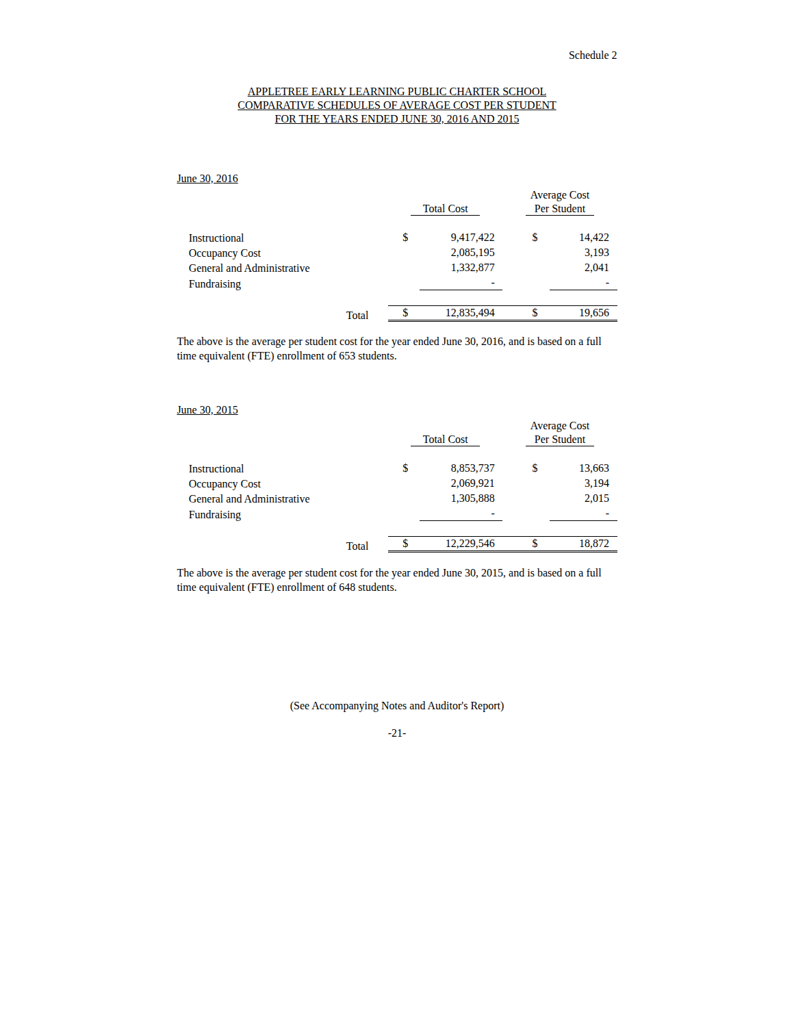Schedule 2
APPLETREE EARLY LEARNING PUBLIC CHARTER SCHOOL
COMPARATIVE SCHEDULES OF AVERAGE COST PER STUDENT
FOR THE YEARS ENDED JUNE 30, 2016 AND 2015
June 30, 2016
| | | | Average Cost |
| | | Total Cost | Per Student |
| Instructional | | / $ / 9,417,422 / | / $ / 14,422 / |
| Occupancy Cost | | / / 2,085,195 / | / / 3,193 / |
| General and Administrative | | / / 1,332,877 / | / / 2,041 / |
| Fundraising | | / / - / | / / - / |
| | Total | / $ / 12,835,494 / | / $ / 19,656 / |
The above is the average per student cost for the year ended June 30, 2016, and is based on a full time equivalent (FTE) enrollment of 653 students.
June 30, 2015
| | | | Average Cost |
| | | Total Cost | Per Student |
| Instructional | | / $ / 8,853,737 / | / $ / 13,663 / |
| Occupancy Cost | | / / 2,069,921 / | / / 3,194 / |
| General and Administrative | | / / 1,305,888 / | / / 2,015 / |
| Fundraising | | / / - / | / / - / |
| | Total | / $ / 12,229,546 / | / $ / 18,872 / |
The above is the average per student cost for the year ended June 30, 2015, and is based on a full time equivalent (FTE) enrollment of 648 students.
(See Accompanying Notes and Auditor's Report)
-21-